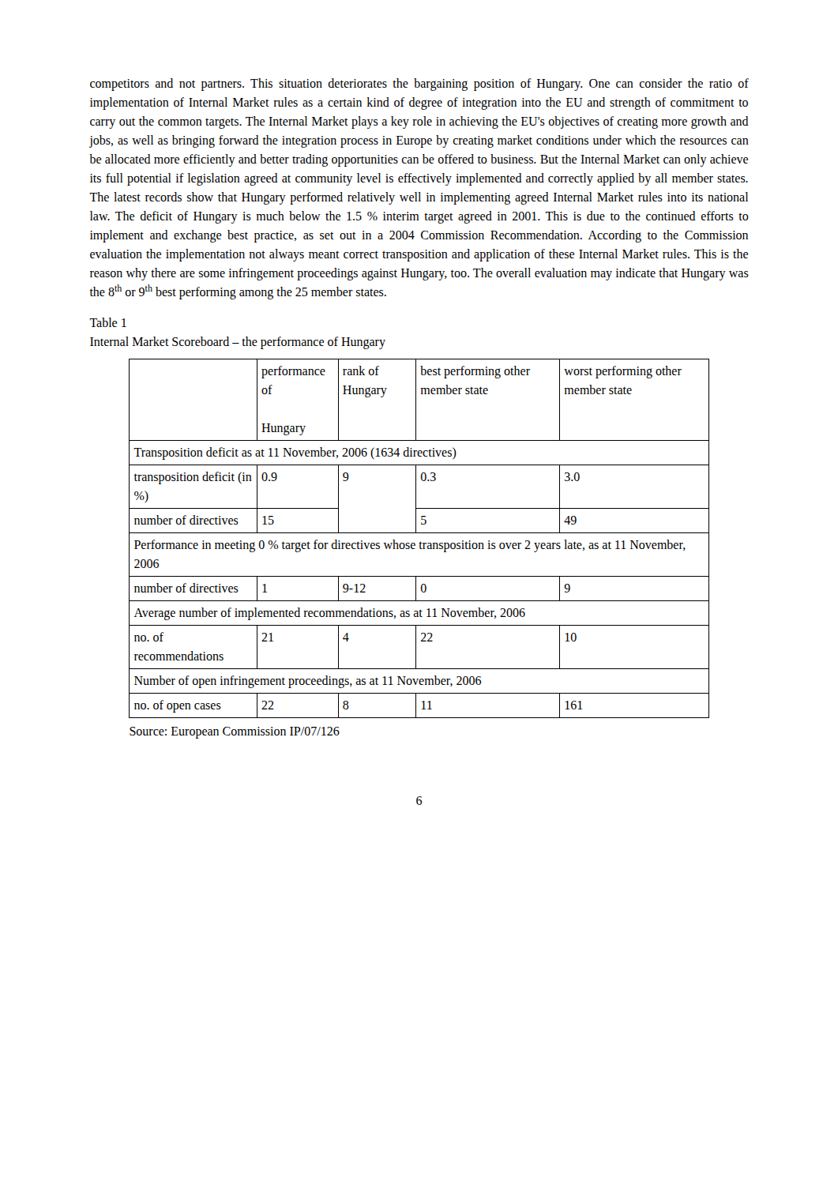competitors and not partners. This situation deteriorates the bargaining position of Hungary. One can consider the ratio of implementation of Internal Market rules as a certain kind of degree of integration into the EU and strength of commitment to carry out the common targets. The Internal Market plays a key role in achieving the EU's objectives of creating more growth and jobs, as well as bringing forward the integration process in Europe by creating market conditions under which the resources can be allocated more efficiently and better trading opportunities can be offered to business. But the Internal Market can only achieve its full potential if legislation agreed at community level is effectively implemented and correctly applied by all member states. The latest records show that Hungary performed relatively well in implementing agreed Internal Market rules into its national law. The deficit of Hungary is much below the 1.5 % interim target agreed in 2001. This is due to the continued efforts to implement and exchange best practice, as set out in a 2004 Commission Recommendation. According to the Commission evaluation the implementation not always meant correct transposition and application of these Internal Market rules. This is the reason why there are some infringement proceedings against Hungary, too. The overall evaluation may indicate that Hungary was the 8th or 9th best performing among the 25 member states.
Table 1
Internal Market Scoreboard – the performance of Hungary
| | performance of Hungary | rank of Hungary | best performing other member state | worst performing other member state |
| Transposition deficit as at 11 November, 2006 (1634 directives) |
| transposition deficit (in %) | 0.9 | 9 | 0.3 | 3.0 |
| number of directives | 15 | 5 | 49 |
| Performance in meeting 0 % target for directives whose transposition is over 2 years late, as at 11 November, 2006 |
| number of directives | 1 | 9-12 | 0 | 9 |
| Average number of implemented recommendations, as at 11 November, 2006 |
| no. of recommendations | 21 | 4 | 22 | 10 |
| Number of open infringement proceedings, as at 11 November, 2006 |
| no. of open cases | 22 | 8 | 11 | 161 |
Source: European Commission IP/07/126
6